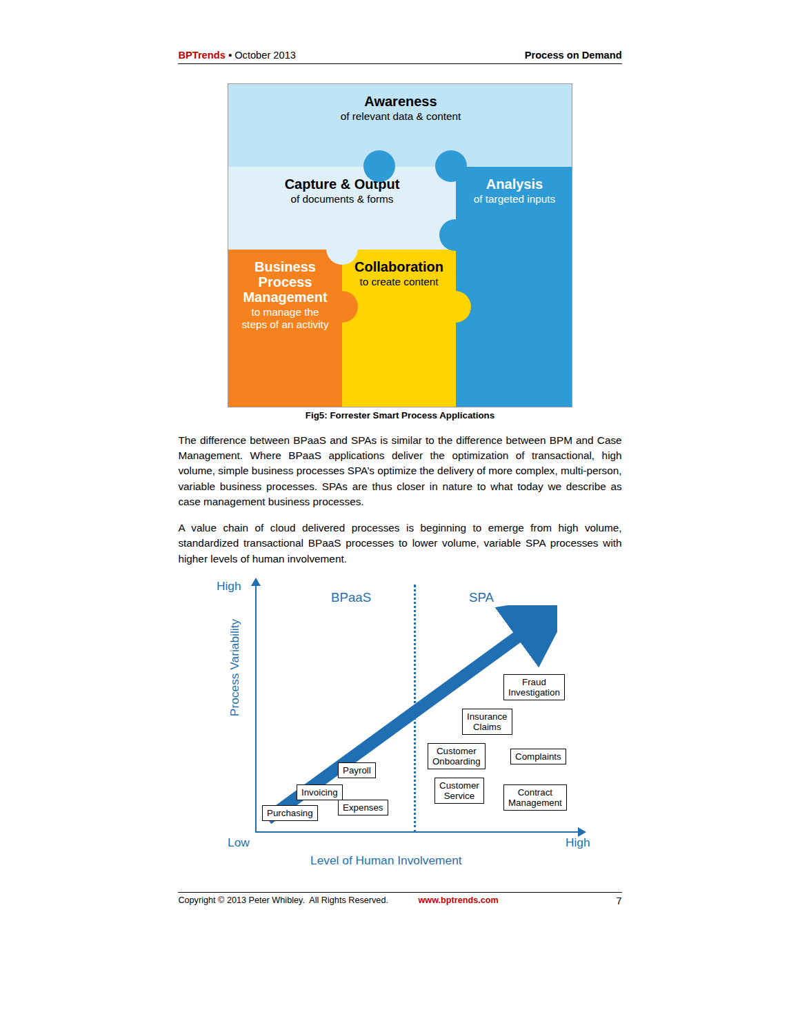BPTrends ▪ October 2013
Process on Demand
Awareness
of relevant data & content
Capture & Output
of documents & forms
Analysis
of targeted inputs
Business Process Management
to manage the steps of an activity
Collaboration
to create content
Fig5: Forrester Smart Process Applications
The difference between BPaaS and SPAs is similar to the difference between BPM and Case Management. Where BPaaS applications deliver the optimization of transactional, high volume, simple business processes SPA’s optimize the delivery of more complex, multi-person, variable business processes. SPAs are thus closer in nature to what today we describe as case management business processes.
A value chain of cloud delivered processes is beginning to emerge from high volume, standardized transactional BPaaS processes to lower volume, variable SPA processes with higher levels of human involvement.
High
Low
High
Process Variability
Level of Human Involvement
BPaaS
SPA
Purchasing
Invoicing
Expenses
Payroll
Customer
Service
Customer
Onboarding
Complaints
Contract
Management
Insurance
Claims
Fraud
Investigation
Copyright © 2013 Peter Whibley. All Rights Reserved. www.bptrends.com
7